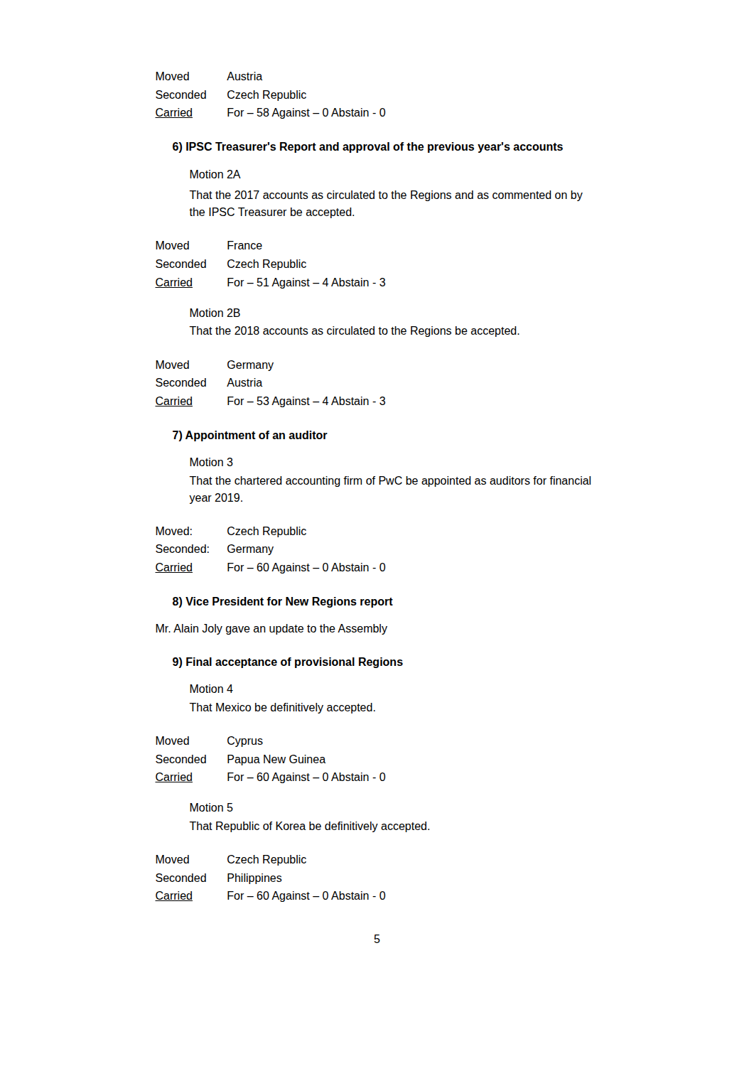| Moved | Austria |
| Seconded | Czech Republic |
| Carried | For – 58 Against – 0 Abstain - 0 |
6) IPSC Treasurer's Report and approval of the previous year's accounts
Motion 2A
That the 2017 accounts as circulated to the Regions and as commented on by the IPSC Treasurer be accepted.
| Moved | France |
| Seconded | Czech Republic |
| Carried | For – 51 Against – 4 Abstain - 3 |
Motion 2B
That the 2018 accounts as circulated to the Regions be accepted.
| Moved | Germany |
| Seconded | Austria |
| Carried | For – 53 Against – 4 Abstain - 3 |
7) Appointment of an auditor
Motion 3
That the chartered accounting firm of PwC be appointed as auditors for financial year 2019.
| Moved: | Czech Republic |
| Seconded: | Germany |
| Carried | For – 60 Against – 0 Abstain - 0 |
8) Vice President for New Regions report
Mr. Alain Joly gave an update to the Assembly
9) Final acceptance of provisional Regions
Motion 4
That Mexico be definitively accepted.
| Moved | Cyprus |
| Seconded | Papua New Guinea |
| Carried | For – 60 Against – 0 Abstain - 0 |
Motion 5
That Republic of Korea be definitively accepted.
| Moved | Czech Republic |
| Seconded | Philippines |
| Carried | For – 60 Against – 0 Abstain - 0 |
5